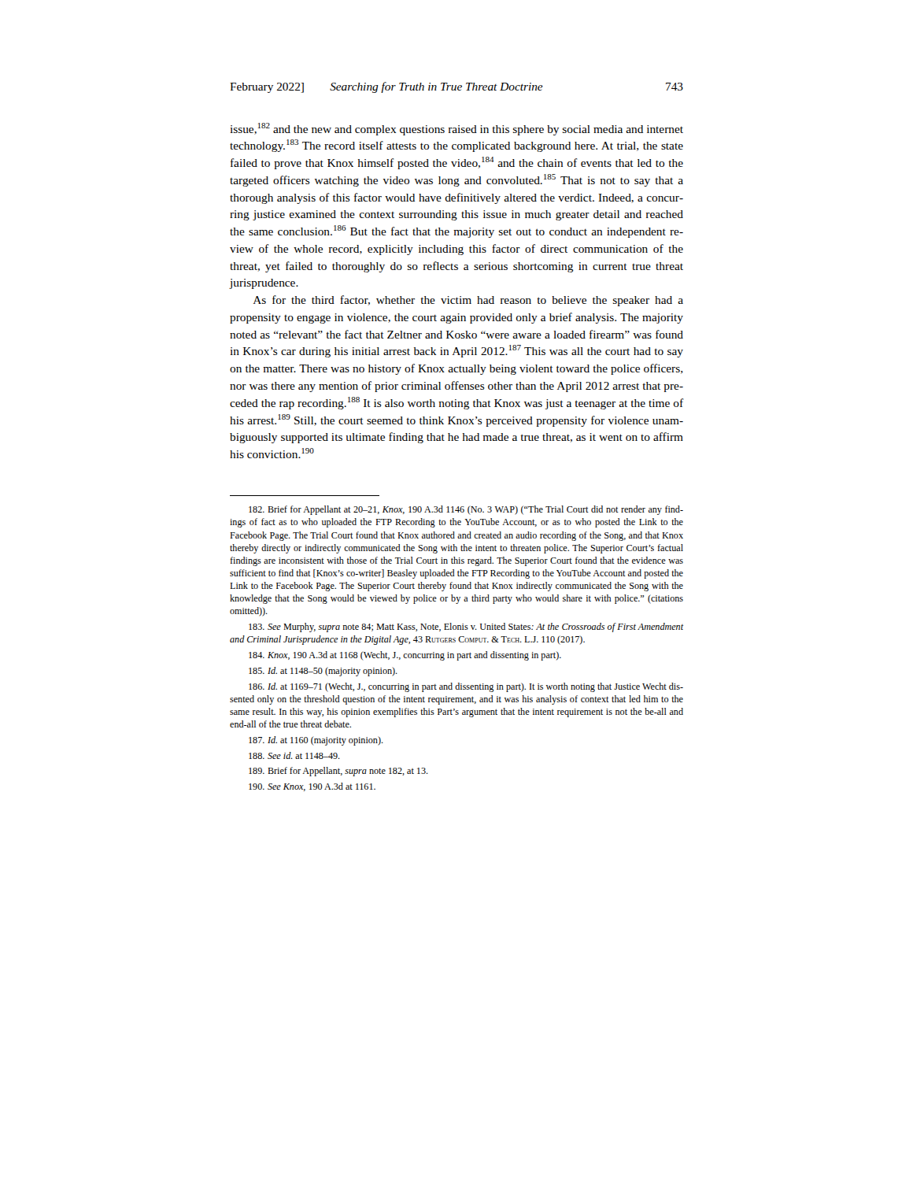February 2022] Searching for Truth in True Threat Doctrine 743
issue,182 and the new and complex questions raised in this sphere by social media and internet technology.183 The record itself attests to the complicated background here. At trial, the state failed to prove that Knox himself posted the video,184 and the chain of events that led to the targeted officers watching the video was long and convoluted.185 That is not to say that a thorough analysis of this factor would have definitively altered the verdict. Indeed, a concurring justice examined the context surrounding this issue in much greater detail and reached the same conclusion.186 But the fact that the majority set out to conduct an independent review of the whole record, explicitly including this factor of direct communication of the threat, yet failed to thoroughly do so reflects a serious shortcoming in current true threat jurisprudence.
As for the third factor, whether the victim had reason to believe the speaker had a propensity to engage in violence, the court again provided only a brief analysis. The majority noted as “relevant” the fact that Zeltner and Kosko “were aware a loaded firearm” was found in Knox’s car during his initial arrest back in April 2012.187 This was all the court had to say on the matter. There was no history of Knox actually being violent toward the police officers, nor was there any mention of prior criminal offenses other than the April 2012 arrest that preceded the rap recording.188 It is also worth noting that Knox was just a teenager at the time of his arrest.189 Still, the court seemed to think Knox’s perceived propensity for violence unambiguously supported its ultimate finding that he had made a true threat, as it went on to affirm his conviction.190
182. Brief for Appellant at 20–21, Knox, 190 A.3d 1146 (No. 3 WAP) (“The Trial Court did not render any findings of fact as to who uploaded the FTP Recording to the YouTube Account, or as to who posted the Link to the Facebook Page. The Trial Court found that Knox authored and created an audio recording of the Song, and that Knox thereby directly or indirectly communicated the Song with the intent to threaten police. The Superior Court’s factual findings are inconsistent with those of the Trial Court in this regard. The Superior Court found that the evidence was sufficient to find that [Knox’s co-writer] Beasley uploaded the FTP Recording to the YouTube Account and posted the Link to the Facebook Page. The Superior Court thereby found that Knox indirectly communicated the Song with the knowledge that the Song would be viewed by police or by a third party who would share it with police.” (citations omitted)).
183. See Murphy, supra note 84; Matt Kass, Note, Elonis v. United States: At the Crossroads of First Amendment and Criminal Jurisprudence in the Digital Age, 43 Rutgers Comput. & Tech. L.J. 110 (2017).
184. Knox, 190 A.3d at 1168 (Wecht, J., concurring in part and dissenting in part).
185. Id. at 1148–50 (majority opinion).
186. Id. at 1169–71 (Wecht, J., concurring in part and dissenting in part). It is worth noting that Justice Wecht dissented only on the threshold question of the intent requirement, and it was his analysis of context that led him to the same result. In this way, his opinion exemplifies this Part’s argument that the intent requirement is not the be-all and end-all of the true threat debate.
187. Id. at 1160 (majority opinion).
188. See id. at 1148–49.
189. Brief for Appellant, supra note 182, at 13.
190. See Knox, 190 A.3d at 1161.